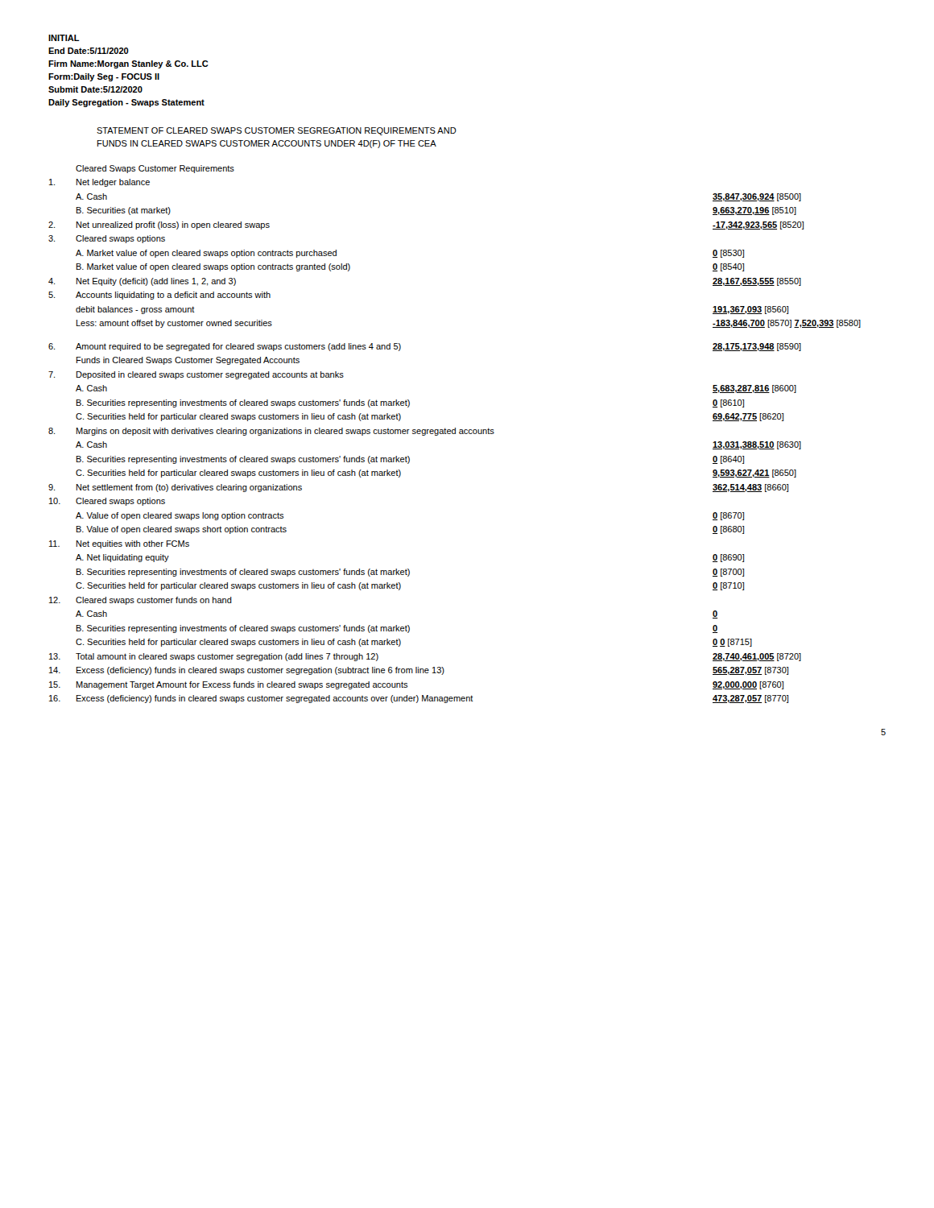INITIAL
End Date:5/11/2020
Firm Name:Morgan Stanley & Co. LLC
Form:Daily Seg - FOCUS II
Submit Date:5/12/2020
Daily Segregation - Swaps Statement
STATEMENT OF CLEARED SWAPS CUSTOMER SEGREGATION REQUIREMENTS AND
FUNDS IN CLEARED SWAPS CUSTOMER ACCOUNTS UNDER 4D(F) OF THE CEA
| | Cleared Swaps Customer Requirements | |
| 1. | Net ledger balance | |
| | A. Cash | 35,847,306,924 [8500] |
| | B. Securities (at market) | 9,663,270,196 [8510] |
| 2. | Net unrealized profit (loss) in open cleared swaps | -17,342,923,565 [8520] |
| 3. | Cleared swaps options | |
| | A. Market value of open cleared swaps option contracts purchased | 0 [8530] |
| | B. Market value of open cleared swaps option contracts granted (sold) | 0 [8540] |
| 4. | Net Equity (deficit) (add lines 1, 2, and 3) | 28,167,653,555 [8550] |
| 5. | Accounts liquidating to a deficit and accounts with | |
| | debit balances - gross amount | 191,367,093 [8560] |
| | Less: amount offset by customer owned securities | -183,846,700 [8570] 7,520,393 [8580] |
| 6. | Amount required to be segregated for cleared swaps customers (add lines 4 and 5) | 28,175,173,948 [8590] |
| | Funds in Cleared Swaps Customer Segregated Accounts | |
| 7. | Deposited in cleared swaps customer segregated accounts at banks | |
| | A. Cash | 5,683,287,816 [8600] |
| | B. Securities representing investments of cleared swaps customers' funds (at market) | 0 [8610] |
| | C. Securities held for particular cleared swaps customers in lieu of cash (at market) | 69,642,775 [8620] |
| 8. | Margins on deposit with derivatives clearing organizations in cleared swaps customer segregated accounts | |
| | A. Cash | 13,031,388,510 [8630] |
| | B. Securities representing investments of cleared swaps customers' funds (at market) | 0 [8640] |
| | C. Securities held for particular cleared swaps customers in lieu of cash (at market) | 9,593,627,421 [8650] |
| 9. | Net settlement from (to) derivatives clearing organizations | 362,514,483 [8660] |
| 10. | Cleared swaps options | |
| | A. Value of open cleared swaps long option contracts | 0 [8670] |
| | B. Value of open cleared swaps short option contracts | 0 [8680] |
| 11. | Net equities with other FCMs | |
| | A. Net liquidating equity | 0 [8690] |
| | B. Securities representing investments of cleared swaps customers' funds (at market) | 0 [8700] |
| | C. Securities held for particular cleared swaps customers in lieu of cash (at market) | 0 [8710] |
| 12. | Cleared swaps customer funds on hand | |
| | A. Cash | 0 |
| | B. Securities representing investments of cleared swaps customers' funds (at market) | 0 |
| | C. Securities held for particular cleared swaps customers in lieu of cash (at market) | 0 0 [8715] |
| 13. | Total amount in cleared swaps customer segregation (add lines 7 through 12) | 28,740,461,005 [8720] |
| 14. | Excess (deficiency) funds in cleared swaps customer segregation (subtract line 6 from line 13) | 565,287,057 [8730] |
| 15. | Management Target Amount for Excess funds in cleared swaps segregated accounts | 92,000,000 [8760] |
| 16. | Excess (deficiency) funds in cleared swaps customer segregated accounts over (under) Management | 473,287,057 [8770] |
5